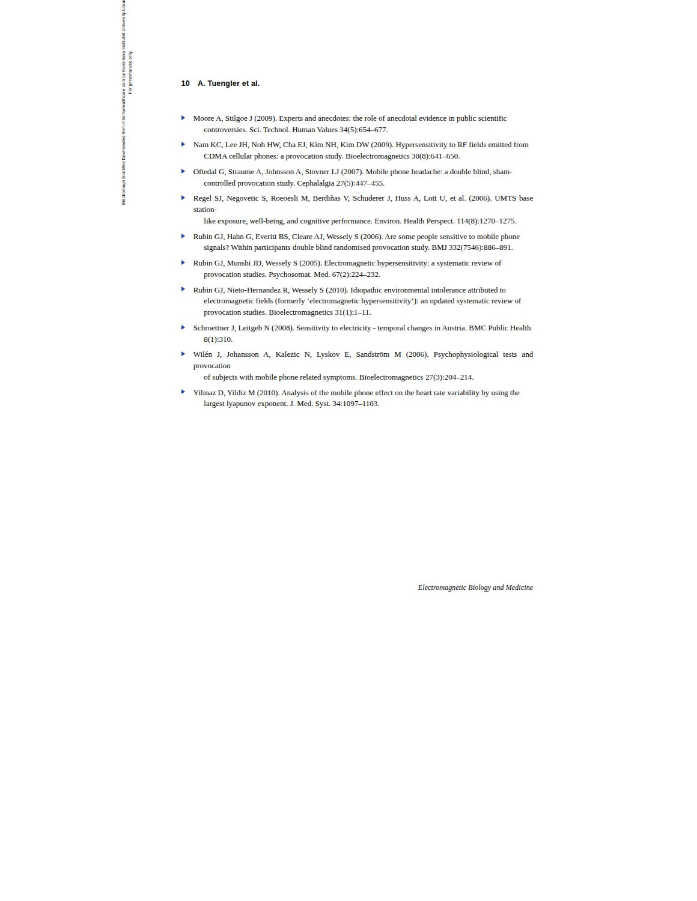Electromagn Biol Med Downloaded from informahealthcare.com by Karolinska Institutet University Library on 01/14/13 For personal use only.
10 A. Tuengler et al.
Moore A, Stilgoe J (2009). Experts and anecdotes: the role of anecdotal evidence in public scientific controversies. Sci. Technol. Human Values 34(5):654–677.
Nam KC, Lee JH, Noh HW, Cha EJ, Kim NH, Kim DW (2009). Hypersensitivity to RF fields emitted from CDMA cellular phones: a provocation study. Bioelectromagnetics 30(8):641–650.
Oftedal G, Straume A, Johnsson A, Stovner LJ (2007). Mobile phone headache: a double blind, sham- controlled provocation study. Cephalalgia 27(5):447–455.
Regel SJ, Negovetic S, Roeoesli M, Berdiñas V, Schuderer J, Huss A, Lott U, et al. (2006). UMTS base station- like exposure, well-being, and cognitive performance. Environ. Health Perspect. 114(8):1270–1275.
Rubin GJ, Hahn G, Everitt BS, Cleare AJ, Wessely S (2006). Are some people sensitive to mobile phone signals? Within participants double blind randomised provocation study. BMJ 332(7546):886–891.
Rubin GJ, Munshi JD, Wessely S (2005). Electromagnetic hypersensitivity: a systematic review of provocation studies. Psychosomat. Med. 67(2):224–232.
Rubin GJ, Nieto-Hernandez R, Wessely S (2010). Idiopathic environmental intolerance attributed to electromagnetic fields (formerly ‘electromagnetic hypersensitivity’): an updated systematic review of provocation studies. Bioelectromagnetics 31(1):1–11.
Schroettner J, Leitgeb N (2008). Sensitivity to electricity - temporal changes in Austria. BMC Public Health 8(1):310.
Wilén J, Johansson A, Kalezic N, Lyskov E, Sandström M (2006). Psychophysiological tests and provocation of subjects with mobile phone related symptoms. Bioelectromagnetics 27(3):204–214.
Yilmaz D, Yildiz M (2010). Analysis of the mobile phone effect on the heart rate variability by using the largest lyapunov exponent. J. Med. Syst. 34:1097–1103.
Electromagnetic Biology and Medicine